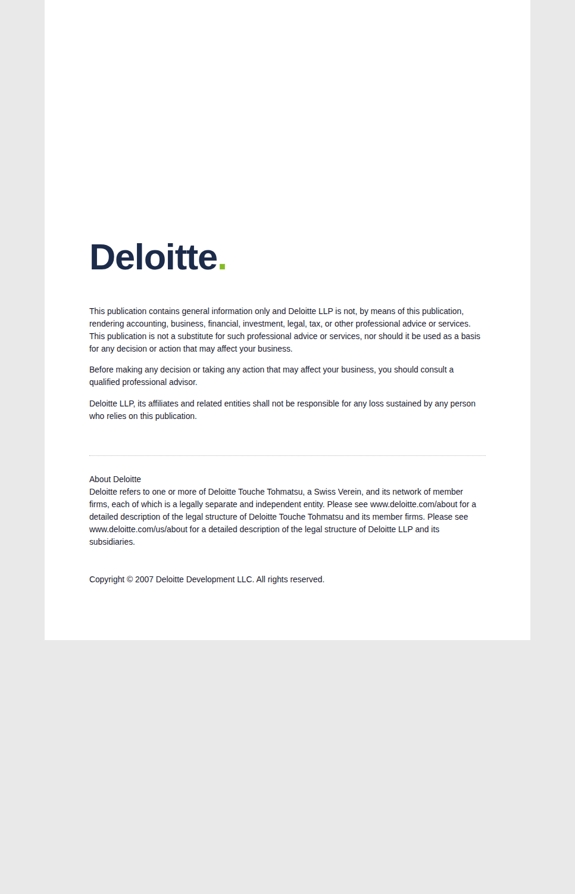Deloitte.
This publication contains general information only and Deloitte LLP is not, by means of this publication, rendering accounting, business, financial, investment, legal, tax, or other professional advice or services. This publication is not a substitute for such professional advice or services, nor should it be used as a basis for any decision or action that may affect your business.
Before making any decision or taking any action that may affect your business, you should consult a qualified professional advisor.
Deloitte LLP, its affiliates and related entities shall not be responsible for any loss sustained by any person who relies on this publication.
About Deloitte
Deloitte refers to one or more of Deloitte Touche Tohmatsu, a Swiss Verein, and its network of member firms, each of which is a legally separate and independent entity. Please see www.deloitte.com/about for a detailed description of the legal structure of Deloitte Touche Tohmatsu and its member firms. Please see www.deloitte.com/us/about for a detailed description of the legal structure of Deloitte LLP and its subsidiaries.
Copyright © 2007 Deloitte Development LLC. All rights reserved.